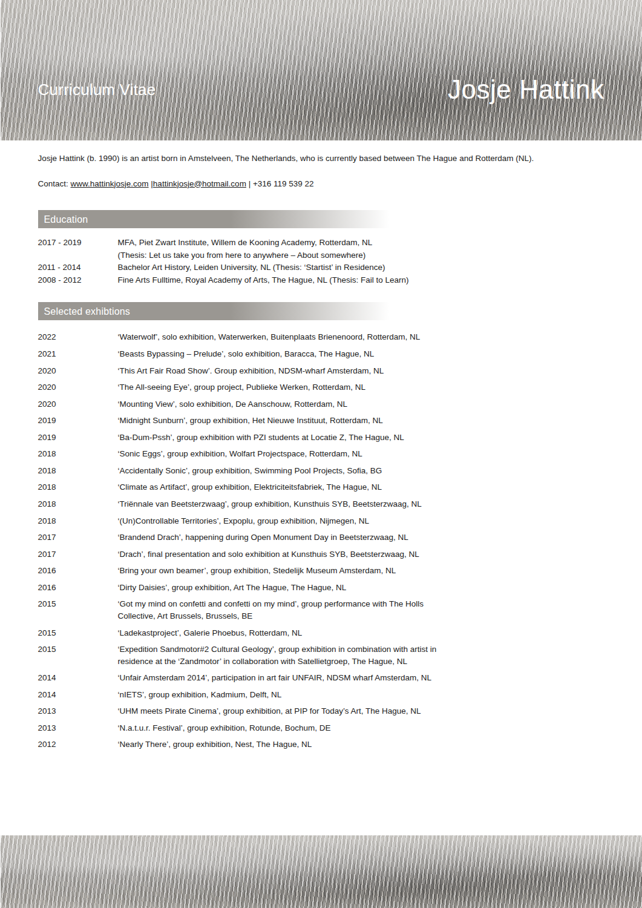Curriculum Vitae
Josje Hattink
Josje Hattink (b. 1990) is an artist born in Amstelveen, The Netherlands, who is currently based between The Hague and Rotterdam (NL).
Contact: www.hattinkjosje.com |hattinkjosje@hotmail.com | +316 119 539 22
Education
| 2017 - 2019 | MFA, Piet Zwart Institute, Willem de Kooning Academy, Rotterdam, NL |
| | (Thesis: Let us take you from here to anywhere – About somewhere) |
| 2011 - 2014 | Bachelor Art History, Leiden University, NL (Thesis: ‘Startist’ in Residence) |
| 2008 - 2012 | Fine Arts Fulltime, Royal Academy of Arts, The Hague, NL (Thesis: Fail to Learn) |
Selected exhibtions
| 2022 | ‘Waterwolf’, solo exhibition, Waterwerken, Buitenplaats Brienenoord, Rotterdam, NL |
| 2021 | ‘Beasts Bypassing – Prelude’, solo exhibition, Baracca, The Hague, NL |
| 2020 | ‘This Art Fair Road Show’. Group exhibition, NDSM-wharf Amsterdam, NL |
| 2020 | ‘The All-seeing Eye’, group project, Publieke Werken, Rotterdam, NL |
| 2020 | ‘Mounting View’, solo exhibition, De Aanschouw, Rotterdam, NL |
| 2019 | ‘Midnight Sunburn’, group exhibition, Het Nieuwe Instituut, Rotterdam, NL |
| 2019 | ‘Ba-Dum-Pssh’, group exhibition with PZI students at Locatie Z, The Hague, NL |
| 2018 | ‘Sonic Eggs’, group exhibition, Wolfart Projectspace, Rotterdam, NL |
| 2018 | ‘Accidentally Sonic’, group exhibition, Swimming Pool Projects, Sofia, BG |
| 2018 | ‘Climate as Artifact’, group exhibition, Elektriciteitsfabriek, The Hague, NL |
| 2018 | ‘Triënnale van Beetsterzwaag’, group exhibition, Kunsthuis SYB, Beetsterzwaag, NL |
| 2018 | ‘(Un)Controllable Territories’, Expoplu, group exhibition, Nijmegen, NL |
| 2017 | ‘Brandend Drach’, happening during Open Monument Day in Beetsterzwaag, NL |
| 2017 | ‘Drach’, final presentation and solo exhibition at Kunsthuis SYB, Beetsterzwaag, NL |
| 2016 | ‘Bring your own beamer’, group exhibition, Stedelijk Museum Amsterdam, NL |
| 2016 | ‘Dirty Daisies’, group exhibition, Art The Hague, The Hague, NL |
| 2015 | ‘Got my mind on confetti and confetti on my mind’, group performance with The Holls Collective, Art Brussels, Brussels, BE |
| 2015 | ‘Ladekastproject’, Galerie Phoebus, Rotterdam, NL |
| 2015 | ‘Expedition Sandmotor#2 Cultural Geology’, group exhibition in combination with artist in residence at the ‘Zandmotor’ in collaboration with Satellietgroep, The Hague, NL |
| 2014 | ‘Unfair Amsterdam 2014’, participation in art fair UNFAIR, NDSM wharf Amsterdam, NL |
| 2014 | ‘nIETS’, group exhibition, Kadmium, Delft, NL |
| 2013 | ‘UHM meets Pirate Cinema’, group exhibition, at PIP for Today’s Art, The Hague, NL |
| 2013 | ‘N.a.t.u.r. Festival’, group exhibition, Rotunde, Bochum, DE |
| 2012 | ‘Nearly There’, group exhibition, Nest, The Hague, NL |